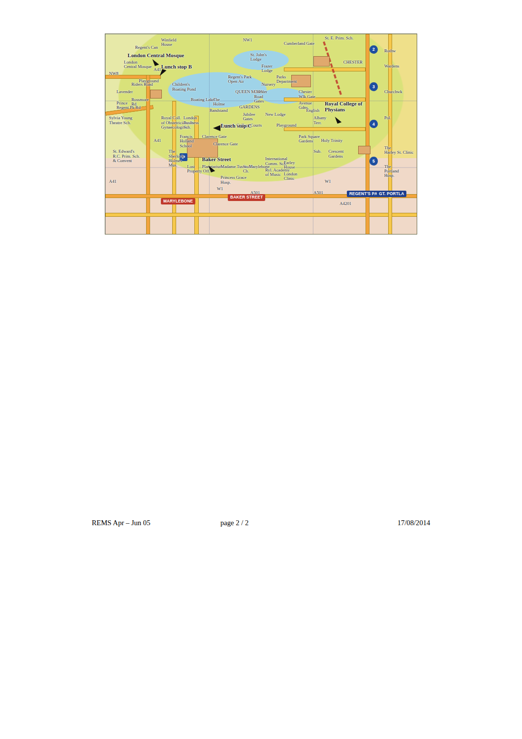MARYLEBONE
BAKER STREET
REGENT'S PARK
GT. PORTLA
P
2
3
4
5
Winfield
House
Regent's Can
NW1
Cumberland Gate
St. E. Prim. Sch.
St. John's
Lodge
Frazer
Lodge
Parks
Department
Regent's Park
Open Air
Nursery
QUEEN MARY
Chester
Road
Gates
Chester
Wlk Gate
GARDENS
Avenue
Gdns.
The
Holme
Boating Lake
Children's
Boating Pond
Playground
Bandstand
Jubilee
Gates
New Lodge
Playground
Regent's College
Courts
Clarence Gate
Clarence Gate
Park Square
Gardens
Holy Trinity
Sub.
Crescent
Gardens
Royal Coll.
of Obstetricians &
Gynaecologists
London
Business
Sch.
Francis
Holland
School
Rossmore
Rd
Lavender
Prince
Regent Pk Rd
Sylvia Young
Theatre Sch.
St. Edward's
R.C. Prim. Sch.
& Convent
The
Sherlock
Holmes
Mus.
Lost
Property Off.
Planetarium
Madame Tussaud's
Princess Grace
Hosp.
St. Marylebone
Ch.
International
Comm. Sch.
Ryl. Academy
of Music
Farley
House
London
Clinic
The
Portland
Hosp.
The
Harley St. Clinic
Pol.
Churchwk
Wardens
Rothw
CHESTER
Albany
Terr.
English
NW8
W1
Riders Road
London
Central Mosque
A41
A41
A501
A501
A4201
W1
A41
London Central Mosque
Lunch stop B
Lunch stop C
Baker Street
Royal College of Physians
REMS Apr – Jun 05
page 2 / 2
17/08/2014